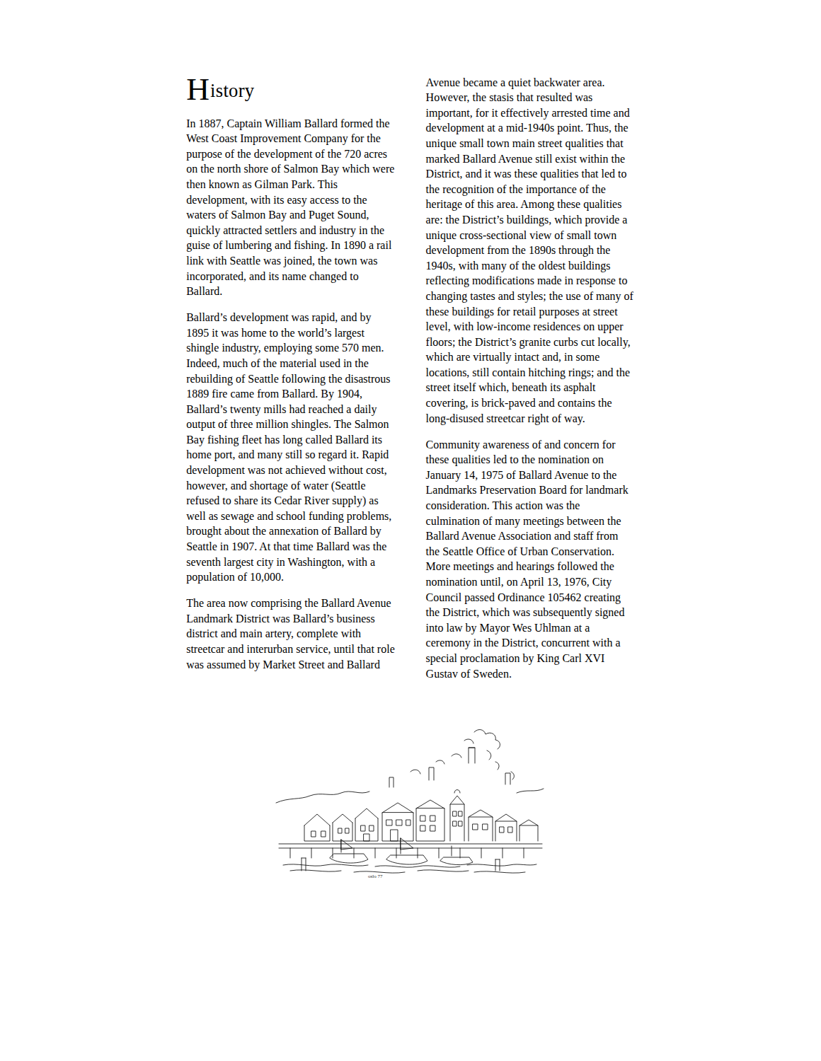History
In 1887, Captain William Ballard formed the West Coast Improvement Company for the purpose of the development of the 720 acres on the north shore of Salmon Bay which were then known as Gilman Park. This development, with its easy access to the waters of Salmon Bay and Puget Sound, quickly attracted settlers and industry in the guise of lumbering and fishing. In 1890 a rail link with Seattle was joined, the town was incorporated, and its name changed to Ballard.
Ballard’s development was rapid, and by 1895 it was home to the world’s largest shingle industry, employing some 570 men. Indeed, much of the material used in the rebuilding of Seattle following the disastrous 1889 fire came from Ballard. By 1904, Ballard’s twenty mills had reached a daily output of three million shingles. The Salmon Bay fishing fleet has long called Ballard its home port, and many still so regard it. Rapid development was not achieved without cost, however, and shortage of water (Seattle refused to share its Cedar River supply) as well as sewage and school funding problems, brought about the annexation of Ballard by Seattle in 1907. At that time Ballard was the seventh largest city in Washington, with a population of 10,000.
The area now comprising the Ballard Avenue Landmark District was Ballard’s business district and main artery, complete with streetcar and interurban service, until that role was assumed by Market Street and Ballard Avenue became a quiet backwater area. However, the stasis that resulted was important, for it effectively arrested time and development at a mid-1940s point. Thus, the unique small town main street qualities that marked Ballard Avenue still exist within the District, and it was these qualities that led to the recognition of the importance of the heritage of this area. Among these qualities are: the District’s buildings, which provide a unique cross-sectional view of small town development from the 1890s through the 1940s, with many of the oldest buildings reflecting modifications made in response to changing tastes and styles; the use of many of these buildings for retail purposes at street level, with low-income residences on upper floors; the District’s granite curbs cut locally, which are virtually intact and, in some locations, still contain hitching rings; and the street itself which, beneath its asphalt covering, is brick-paved and contains the long-disused streetcar right of way.
Community awareness of and concern for these qualities led to the nomination on January 14, 1975 of Ballard Avenue to the Landmarks Preservation Board for landmark consideration. This action was the culmination of many meetings between the Ballard Avenue Association and staff from the Seattle Office of Urban Conservation. More meetings and hearings followed the nomination until, on April 13, 1976, City Council passed Ordinance 105462 creating the District, which was subsequently signed into law by Mayor Wes Uhlman at a ceremony in the District, concurrent with a special proclamation by King Carl XVI Gustav of Sweden.
oslo 77